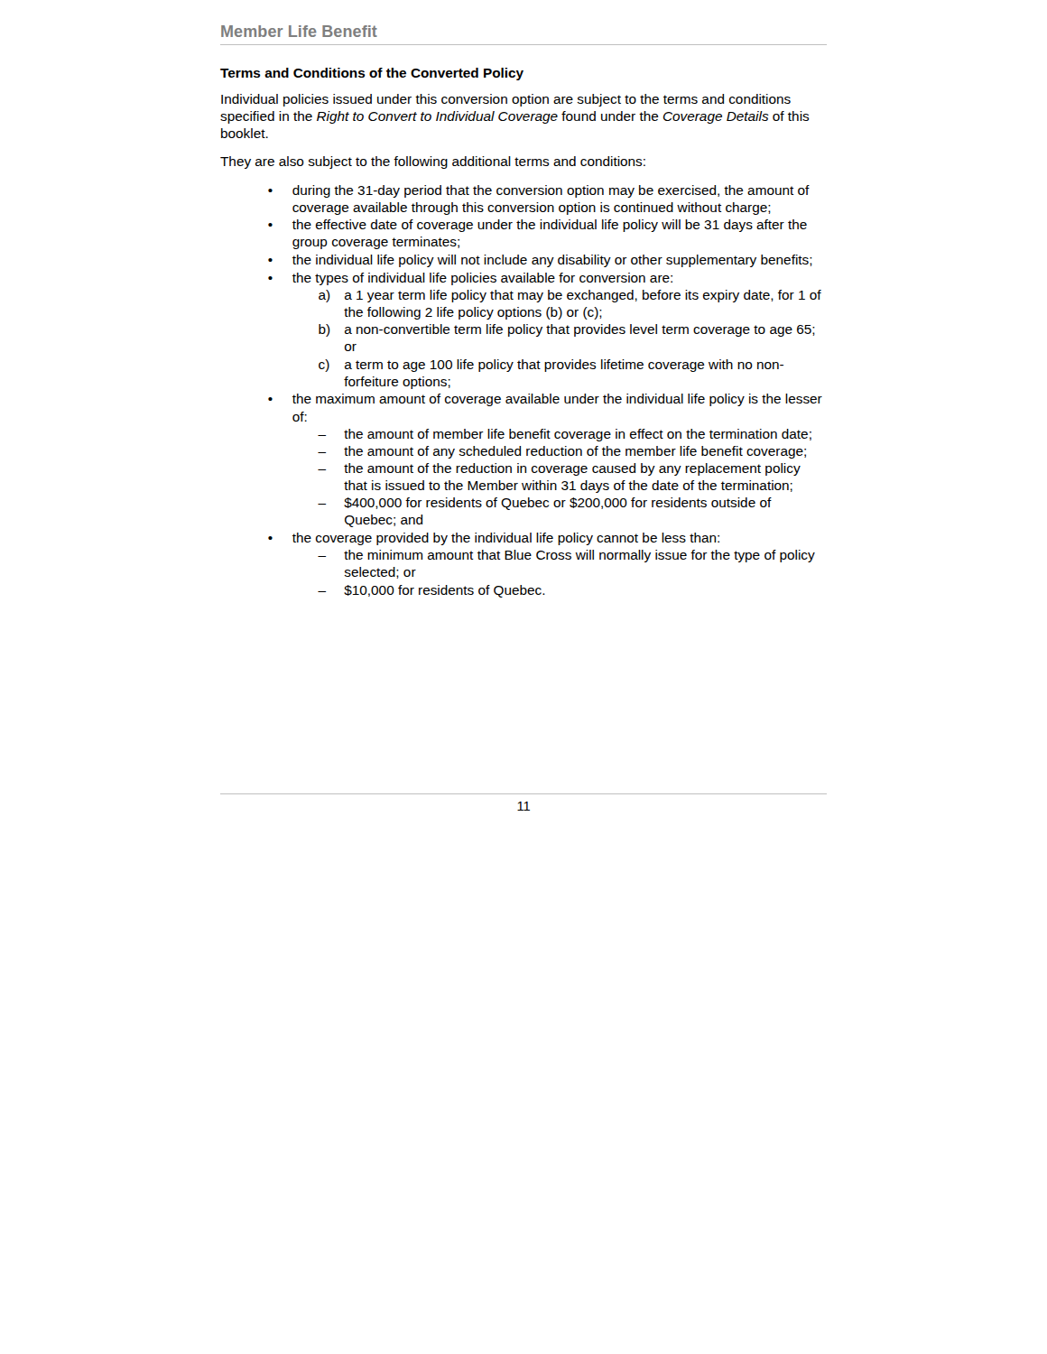Member Life Benefit
Terms and Conditions of the Converted Policy
Individual policies issued under this conversion option are subject to the terms and conditions specified in the Right to Convert to Individual Coverage found under the Coverage Details of this booklet.
They are also subject to the following additional terms and conditions:
during the 31-day period that the conversion option may be exercised, the amount of coverage available through this conversion option is continued without charge;
the effective date of coverage under the individual life policy will be 31 days after the group coverage terminates;
the individual life policy will not include any disability or other supplementary benefits;
the types of individual life policies available for conversion are:
a 1 year term life policy that may be exchanged, before its expiry date, for 1 of the following 2 life policy options (b) or (c);
a non-convertible term life policy that provides level term coverage to age 65; or
a term to age 100 life policy that provides lifetime coverage with no non-forfeiture options;
the maximum amount of coverage available under the individual life policy is the lesser of:
the amount of member life benefit coverage in effect on the termination date;
the amount of any scheduled reduction of the member life benefit coverage;
the amount of the reduction in coverage caused by any replacement policy that is issued to the Member within 31 days of the date of the termination;
$400,000 for residents of Quebec or $200,000 for residents outside of Quebec; and
the coverage provided by the individual life policy cannot be less than:
the minimum amount that Blue Cross will normally issue for the type of policy selected; or
$10,000 for residents of Quebec.
11